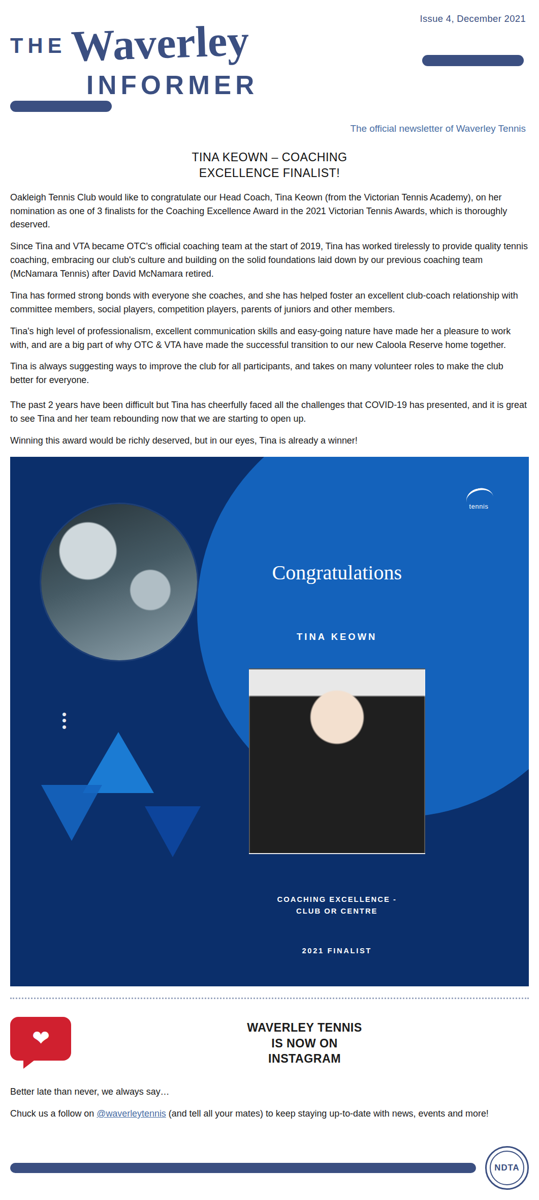Issue 4, December 2021
THE Waverley INFORMER
The official newsletter of Waverley Tennis
Tina Keown – Coaching
Excellence Finalist!
Oakleigh Tennis Club would like to congratulate our Head Coach, Tina Keown (from the Victorian Tennis Academy), on her nomination as one of 3 finalists for the Coaching Excellence Award in the 2021 Victorian Tennis Awards, which is thoroughly deserved.
Since Tina and VTA became OTC's official coaching team at the start of 2019, Tina has worked tirelessly to provide quality tennis coaching, embracing our club's culture and building on the solid foundations laid down by our previous coaching team (McNamara Tennis) after David McNamara retired.
Tina has formed strong bonds with everyone she coaches, and she has helped foster an excellent club-coach relationship with committee members, social players, competition players, parents of juniors and other members.
Tina's high level of professionalism, excellent communication skills and easy-going nature have made her a pleasure to work with, and are a big part of why OTC & VTA have made the successful transition to our new Caloola Reserve home together.
Tina is always suggesting ways to improve the club for all participants, and takes on many volunteer roles to make the club better for everyone.
The past 2 years have been difficult but Tina has cheerfully faced all the challenges that COVID-19 has presented, and it is great to see Tina and her team rebounding now that we are starting to open up.
Winning this award would be richly deserved, but in our eyes, Tina is already a winner!
•
•
• tennis Congratulations TINA KEOWN COACHING EXCELLENCE -
CLUB OR CENTRE 2021 FINALIST
❤
Waverley Tennis
is now on
Instagram
Better late than never, we always say…
Chuck us a follow on @waverleytennis (and tell all your mates) to keep staying up-to-date with news, events and more!
NDTA